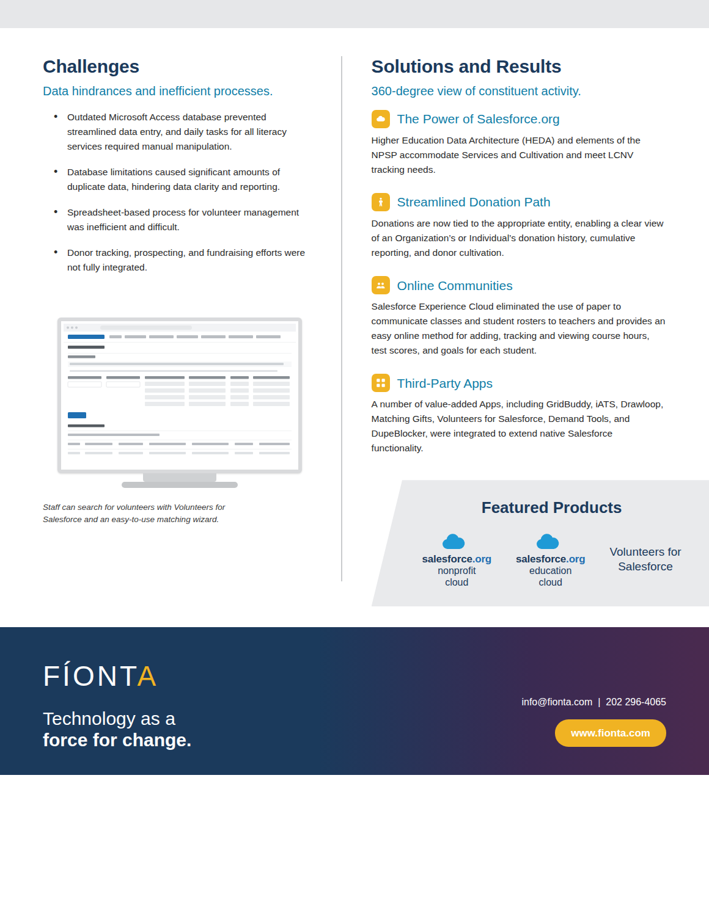Challenges
Data hindrances and inefficient processes.
Outdated Microsoft Access database prevented streamlined data entry, and daily tasks for all literacy services required manual manipulation.
Database limitations caused significant amounts of duplicate data, hindering data clarity and reporting.
Spreadsheet-based process for volunteer management was inefficient and difficult.
Donor tracking, prospecting, and fundraising efforts were not fully integrated.
Staff can search for volunteers with Volunteers for Salesforce and an easy-to-use matching wizard.
Solutions and Results
360-degree view of constituent activity.
The Power of Salesforce.org
Higher Education Data Architecture (HEDA) and elements of the NPSP accommodate Services and Cultivation and meet LCNV tracking needs.
Streamlined Donation Path
Donations are now tied to the appropriate entity, enabling a clear view of an Organization’s or Individual’s donation history, cumulative reporting, and donor cultivation.
Online Communities
Salesforce Experience Cloud eliminated the use of paper to communicate classes and student rosters to teachers and provides an easy online method for adding, tracking and viewing course hours, test scores, and goals for each student.
Third-Party Apps
A number of value-added Apps, including GridBuddy, iATS, Drawloop, Matching Gifts, Volunteers for Salesforce, Demand Tools, and DupeBlocker, were integrated to extend native Salesforce functionality.
Featured Products
salesforce.org
nonprofit
cloud
salesforce.org
education
cloud
Volunteers for
Salesforce
FÍONTA
Technology as a
force for change.
info@fionta.com | 202 296-4065
www.fionta.com